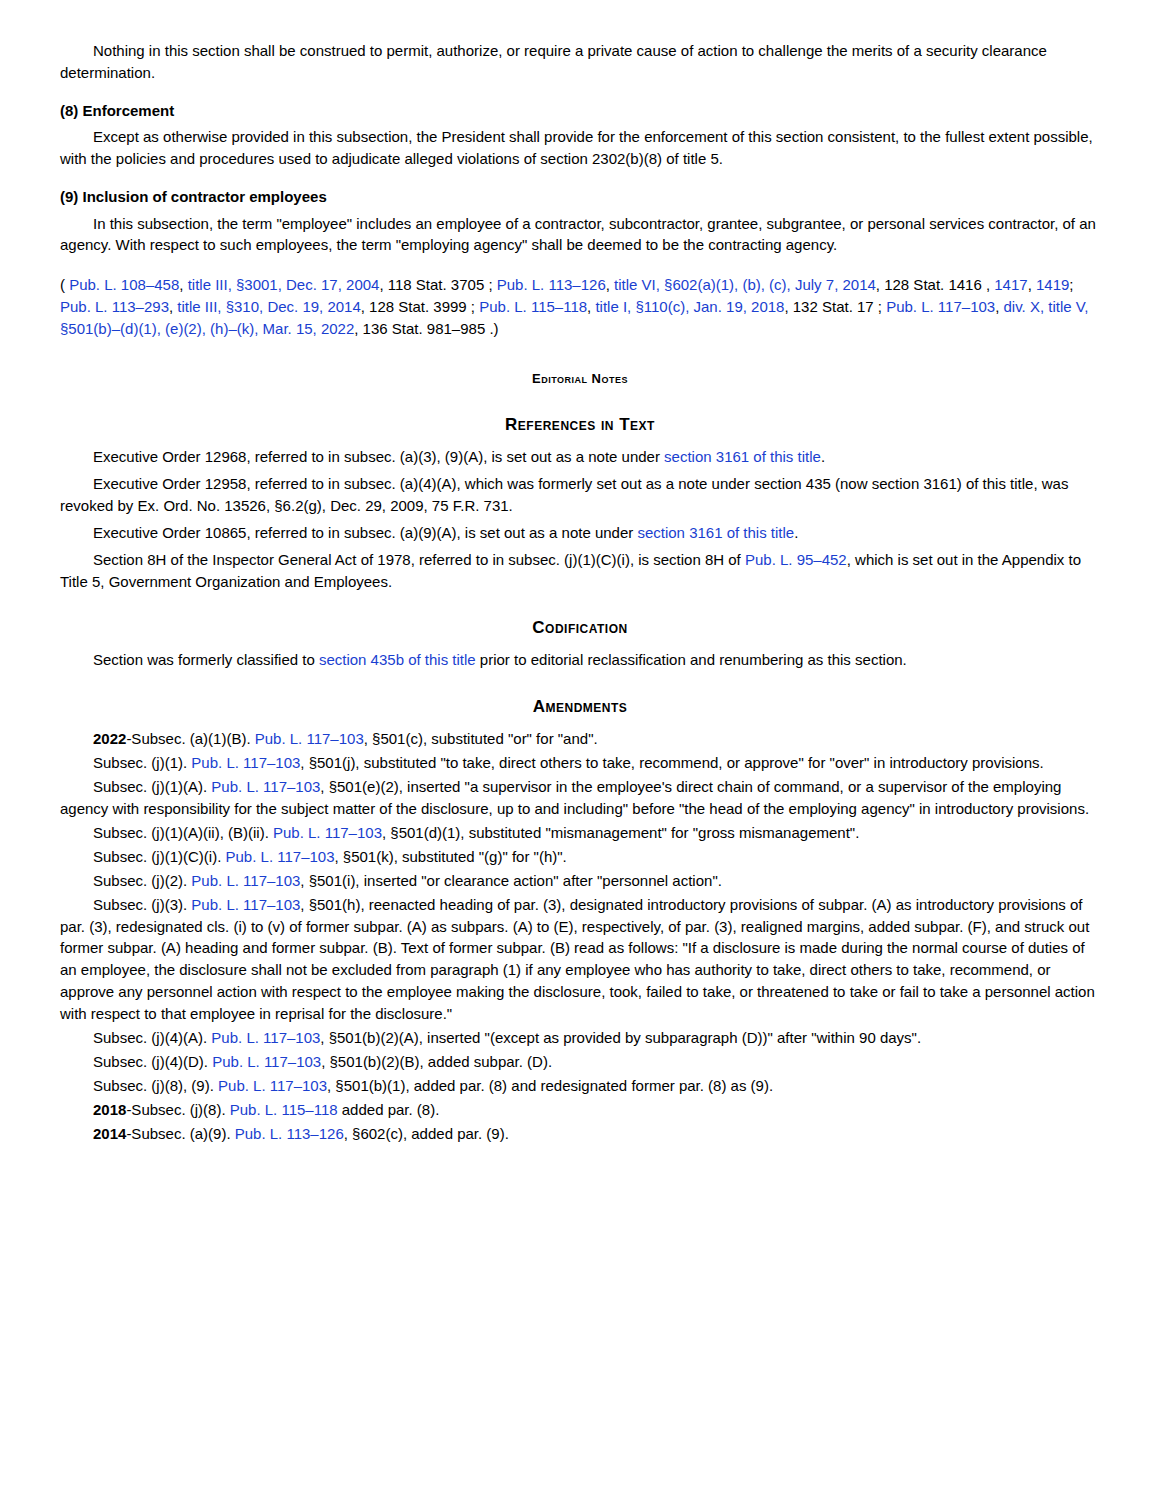Nothing in this section shall be construed to permit, authorize, or require a private cause of action to challenge the merits of a security clearance determination.
(8) Enforcement
Except as otherwise provided in this subsection, the President shall provide for the enforcement of this section consistent, to the fullest extent possible, with the policies and procedures used to adjudicate alleged violations of section 2302(b)(8) of title 5.
(9) Inclusion of contractor employees
In this subsection, the term "employee" includes an employee of a contractor, subcontractor, grantee, subgrantee, or personal services contractor, of an agency. With respect to such employees, the term "employing agency" shall be deemed to be the contracting agency.
( Pub. L. 108–458, title III, §3001, Dec. 17, 2004, 118 Stat. 3705 ; Pub. L. 113–126, title VI, §602(a)(1), (b), (c), July 7, 2014, 128 Stat. 1416 , 1417, 1419; Pub. L. 113–293, title III, §310, Dec. 19, 2014, 128 Stat. 3999 ; Pub. L. 115–118, title I, §110(c), Jan. 19, 2018, 132 Stat. 17 ; Pub. L. 117–103, div. X, title V, §501(b)–(d)(1), (e)(2), (h)–(k), Mar. 15, 2022, 136 Stat. 981–985 .)
Editorial Notes
References in Text
Executive Order 12968, referred to in subsec. (a)(3), (9)(A), is set out as a note under section 3161 of this title.
Executive Order 12958, referred to in subsec. (a)(4)(A), which was formerly set out as a note under section 435 (now section 3161) of this title, was revoked by Ex. Ord. No. 13526, §6.2(g), Dec. 29, 2009, 75 F.R. 731.
Executive Order 10865, referred to in subsec. (a)(9)(A), is set out as a note under section 3161 of this title.
Section 8H of the Inspector General Act of 1978, referred to in subsec. (j)(1)(C)(i), is section 8H of Pub. L. 95–452, which is set out in the Appendix to Title 5, Government Organization and Employees.
Codification
Section was formerly classified to section 435b of this title prior to editorial reclassification and renumbering as this section.
Amendments
2022-Subsec. (a)(1)(B). Pub. L. 117–103, §501(c), substituted "or" for "and".
Subsec. (j)(1). Pub. L. 117–103, §501(j), substituted "to take, direct others to take, recommend, or approve" for "over" in introductory provisions.
Subsec. (j)(1)(A). Pub. L. 117–103, §501(e)(2), inserted "a supervisor in the employee's direct chain of command, or a supervisor of the employing agency with responsibility for the subject matter of the disclosure, up to and including" before "the head of the employing agency" in introductory provisions.
Subsec. (j)(1)(A)(ii), (B)(ii). Pub. L. 117–103, §501(d)(1), substituted "mismanagement" for "gross mismanagement".
Subsec. (j)(1)(C)(i). Pub. L. 117–103, §501(k), substituted "(g)" for "(h)".
Subsec. (j)(2). Pub. L. 117–103, §501(i), inserted "or clearance action" after "personnel action".
Subsec. (j)(3). Pub. L. 117–103, §501(h), reenacted heading of par. (3), designated introductory provisions of subpar. (A) as introductory provisions of par. (3), redesignated cls. (i) to (v) of former subpar. (A) as subpars. (A) to (E), respectively, of par. (3), realigned margins, added subpar. (F), and struck out former subpar. (A) heading and former subpar. (B). Text of former subpar. (B) read as follows: "If a disclosure is made during the normal course of duties of an employee, the disclosure shall not be excluded from paragraph (1) if any employee who has authority to take, direct others to take, recommend, or approve any personnel action with respect to the employee making the disclosure, took, failed to take, or threatened to take or fail to take a personnel action with respect to that employee in reprisal for the disclosure."
Subsec. (j)(4)(A). Pub. L. 117–103, §501(b)(2)(A), inserted "(except as provided by subparagraph (D))" after "within 90 days".
Subsec. (j)(4)(D). Pub. L. 117–103, §501(b)(2)(B), added subpar. (D).
Subsec. (j)(8), (9). Pub. L. 117–103, §501(b)(1), added par. (8) and redesignated former par. (8) as (9).
2018-Subsec. (j)(8). Pub. L. 115–118 added par. (8).
2014-Subsec. (a)(9). Pub. L. 113–126, §602(c), added par. (9).